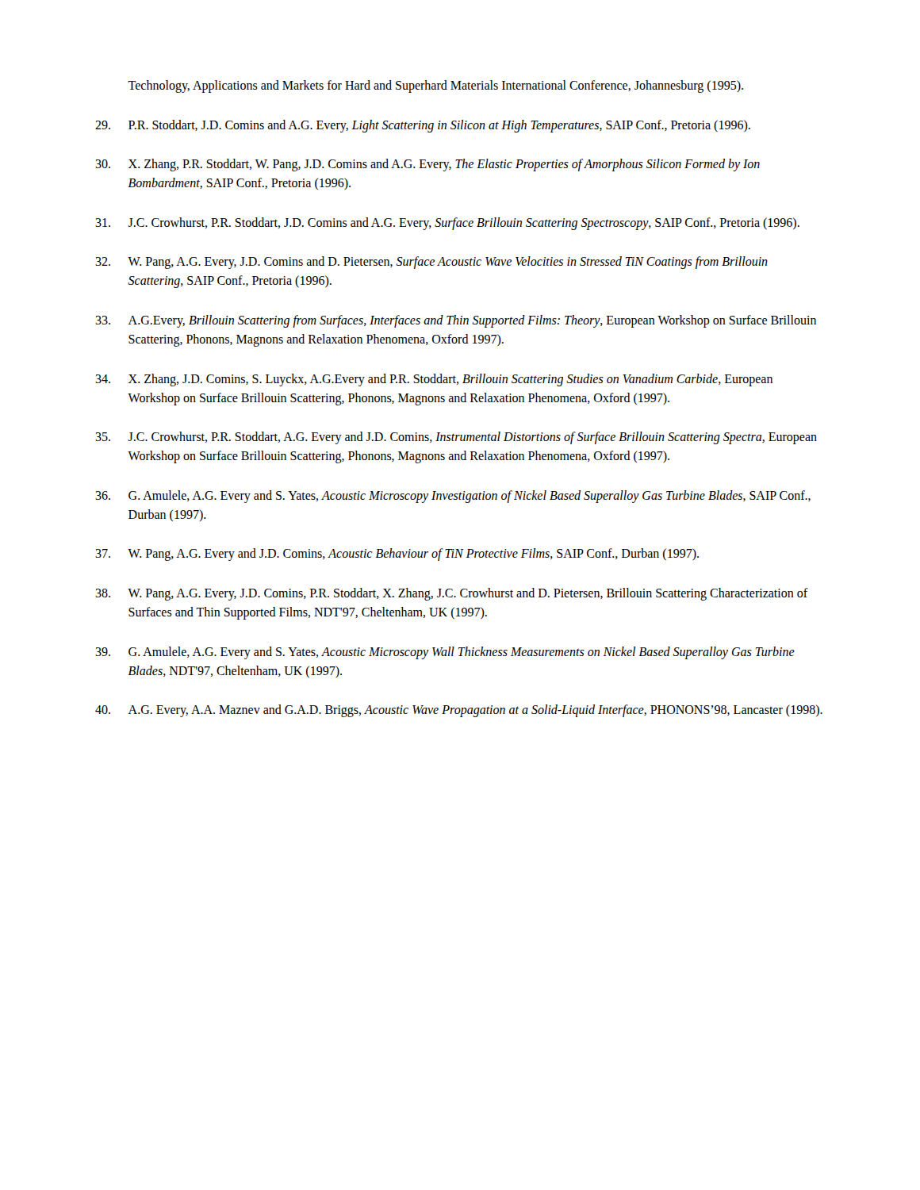Technology, Applications and Markets for Hard and Superhard Materials International Conference, Johannesburg (1995).
29. P.R. Stoddart, J.D. Comins and A.G. Every, Light Scattering in Silicon at High Temperatures, SAIP Conf., Pretoria (1996).
30. X. Zhang, P.R. Stoddart, W. Pang, J.D. Comins and A.G. Every, The Elastic Properties of Amorphous Silicon Formed by Ion Bombardment, SAIP Conf., Pretoria (1996).
31. J.C. Crowhurst, P.R. Stoddart, J.D. Comins and A.G. Every, Surface Brillouin Scattering Spectroscopy, SAIP Conf., Pretoria (1996).
32. W. Pang, A.G. Every, J.D. Comins and D. Pietersen, Surface Acoustic Wave Velocities in Stressed TiN Coatings from Brillouin Scattering, SAIP Conf., Pretoria (1996).
33. A.G.Every, Brillouin Scattering from Surfaces, Interfaces and Thin Supported Films: Theory, European Workshop on Surface Brillouin Scattering, Phonons, Magnons and Relaxation Phenomena, Oxford 1997).
34. X. Zhang, J.D. Comins, S. Luyckx, A.G.Every and P.R. Stoddart, Brillouin Scattering Studies on Vanadium Carbide, European Workshop on Surface Brillouin Scattering, Phonons, Magnons and Relaxation Phenomena, Oxford (1997).
35. J.C. Crowhurst, P.R. Stoddart, A.G. Every and J.D. Comins, Instrumental Distortions of Surface Brillouin Scattering Spectra, European Workshop on Surface Brillouin Scattering, Phonons, Magnons and Relaxation Phenomena, Oxford (1997).
36. G. Amulele, A.G. Every and S. Yates, Acoustic Microscopy Investigation of Nickel Based Superalloy Gas Turbine Blades, SAIP Conf., Durban (1997).
37. W. Pang, A.G. Every and J.D. Comins, Acoustic Behaviour of TiN Protective Films, SAIP Conf., Durban (1997).
38. W. Pang, A.G. Every, J.D. Comins, P.R. Stoddart, X. Zhang, J.C. Crowhurst and D. Pietersen, Brillouin Scattering Characterization of Surfaces and Thin Supported Films, NDT'97, Cheltenham, UK (1997).
39. G. Amulele, A.G. Every and S. Yates, Acoustic Microscopy Wall Thickness Measurements on Nickel Based Superalloy Gas Turbine Blades, NDT'97, Cheltenham, UK (1997).
40. A.G. Every, A.A. Maznev and G.A.D. Briggs, Acoustic Wave Propagation at a Solid-Liquid Interface, PHONONS’98, Lancaster (1998).